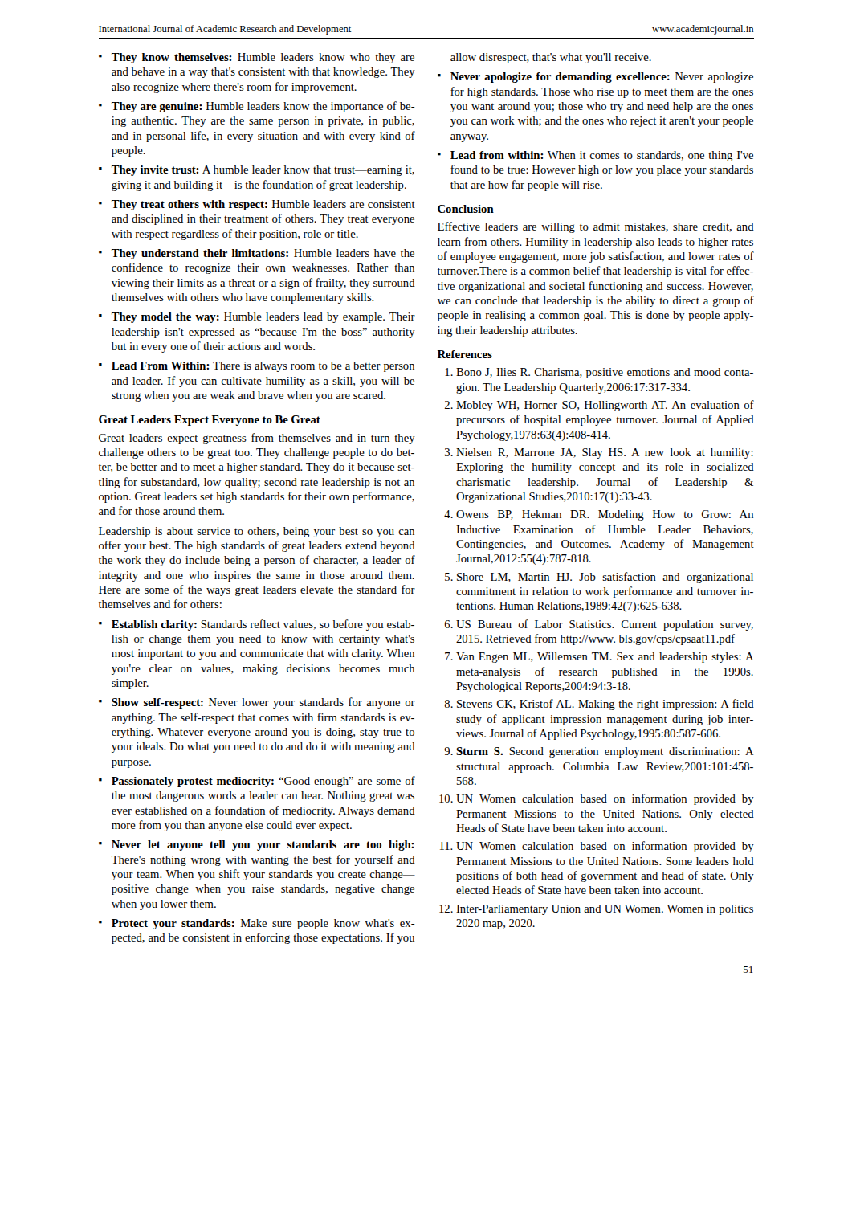International Journal of Academic Research and Development www.academicjournal.in
They know themselves: Humble leaders know who they are and behave in a way that's consistent with that knowledge. They also recognize where there's room for improvement.
They are genuine: Humble leaders know the importance of being authentic. They are the same person in private, in public, and in personal life, in every situation and with every kind of people.
They invite trust: A humble leader know that trust—earning it, giving it and building it—is the foundation of great leadership.
They treat others with respect: Humble leaders are consistent and disciplined in their treatment of others. They treat everyone with respect regardless of their position, role or title.
They understand their limitations: Humble leaders have the confidence to recognize their own weaknesses. Rather than viewing their limits as a threat or a sign of frailty, they surround themselves with others who have complementary skills.
They model the way: Humble leaders lead by example. Their leadership isn't expressed as “because I'm the boss” authority but in every one of their actions and words.
Lead From Within: There is always room to be a better person and leader. If you can cultivate humility as a skill, you will be strong when you are weak and brave when you are scared.
Great Leaders Expect Everyone to Be Great
Great leaders expect greatness from themselves and in turn they challenge others to be great too. They challenge people to do better, be better and to meet a higher standard. They do it because settling for substandard, low quality; second rate leadership is not an option. Great leaders set high standards for their own performance, and for those around them.
Leadership is about service to others, being your best so you can offer your best. The high standards of great leaders extend beyond the work they do include being a person of character, a leader of integrity and one who inspires the same in those around them. Here are some of the ways great leaders elevate the standard for themselves and for others:
Establish clarity: Standards reflect values, so before you establish or change them you need to know with certainty what's most important to you and communicate that with clarity. When you're clear on values, making decisions becomes much simpler.
Show self-respect: Never lower your standards for anyone or anything. The self-respect that comes with firm standards is everything. Whatever everyone around you is doing, stay true to your ideals. Do what you need to do and do it with meaning and purpose.
Passionately protest mediocrity: “Good enough” are some of the most dangerous words a leader can hear. Nothing great was ever established on a foundation of mediocrity. Always demand more from you than anyone else could ever expect.
Never let anyone tell you your standards are too high: There's nothing wrong with wanting the best for yourself and your team. When you shift your standards you create change—positive change when you raise standards, negative change when you lower them.
Protect your standards: Make sure people know what's expected, and be consistent in enforcing those expectations. If you allow disrespect, that's what you'll receive.
Never apologize for demanding excellence: Never apologize for high standards. Those who rise up to meet them are the ones you want around you; those who try and need help are the ones you can work with; and the ones who reject it aren't your people anyway.
Lead from within: When it comes to standards, one thing I've found to be true: However high or low you place your standards that are how far people will rise.
Conclusion
Effective leaders are willing to admit mistakes, share credit, and learn from others. Humility in leadership also leads to higher rates of employee engagement, more job satisfaction, and lower rates of turnover.There is a common belief that leadership is vital for effective organizational and societal functioning and success. However, we can conclude that leadership is the ability to direct a group of people in realising a common goal. This is done by people applying their leadership attributes.
References
Bono J, Ilies R. Charisma, positive emotions and mood contagion. The Leadership Quarterly,2006:17:317-334.
Mobley WH, Horner SO, Hollingworth AT. An evaluation of precursors of hospital employee turnover. Journal of Applied Psychology,1978:63(4):408-414.
Nielsen R, Marrone JA, Slay HS. A new look at humility: Exploring the humility concept and its role in socialized charismatic leadership. Journal of Leadership & Organizational Studies,2010:17(1):33-43.
Owens BP, Hekman DR. Modeling How to Grow: An Inductive Examination of Humble Leader Behaviors, Contingencies, and Outcomes. Academy of Management Journal,2012:55(4):787-818.
Shore LM, Martin HJ. Job satisfaction and organizational commitment in relation to work performance and turnover intentions. Human Relations,1989:42(7):625-638.
US Bureau of Labor Statistics. Current population survey, 2015. Retrieved from http://www. bls.gov/cps/cpsaat11.pdf
Van Engen ML, Willemsen TM. Sex and leadership styles: A meta-analysis of research published in the 1990s. Psychological Reports,2004:94:3-18.
Stevens CK, Kristof AL. Making the right impression: A field study of applicant impression management during job interviews. Journal of Applied Psychology,1995:80:587-606.
Sturm S. Second generation employment discrimination: A structural approach. Columbia Law Review,2001:101:458-568.
UN Women calculation based on information provided by Permanent Missions to the United Nations. Only elected Heads of State have been taken into account.
UN Women calculation based on information provided by Permanent Missions to the United Nations. Some leaders hold positions of both head of government and head of state. Only elected Heads of State have been taken into account.
Inter-Parliamentary Union and UN Women. Women in politics 2020 map, 2020.
51